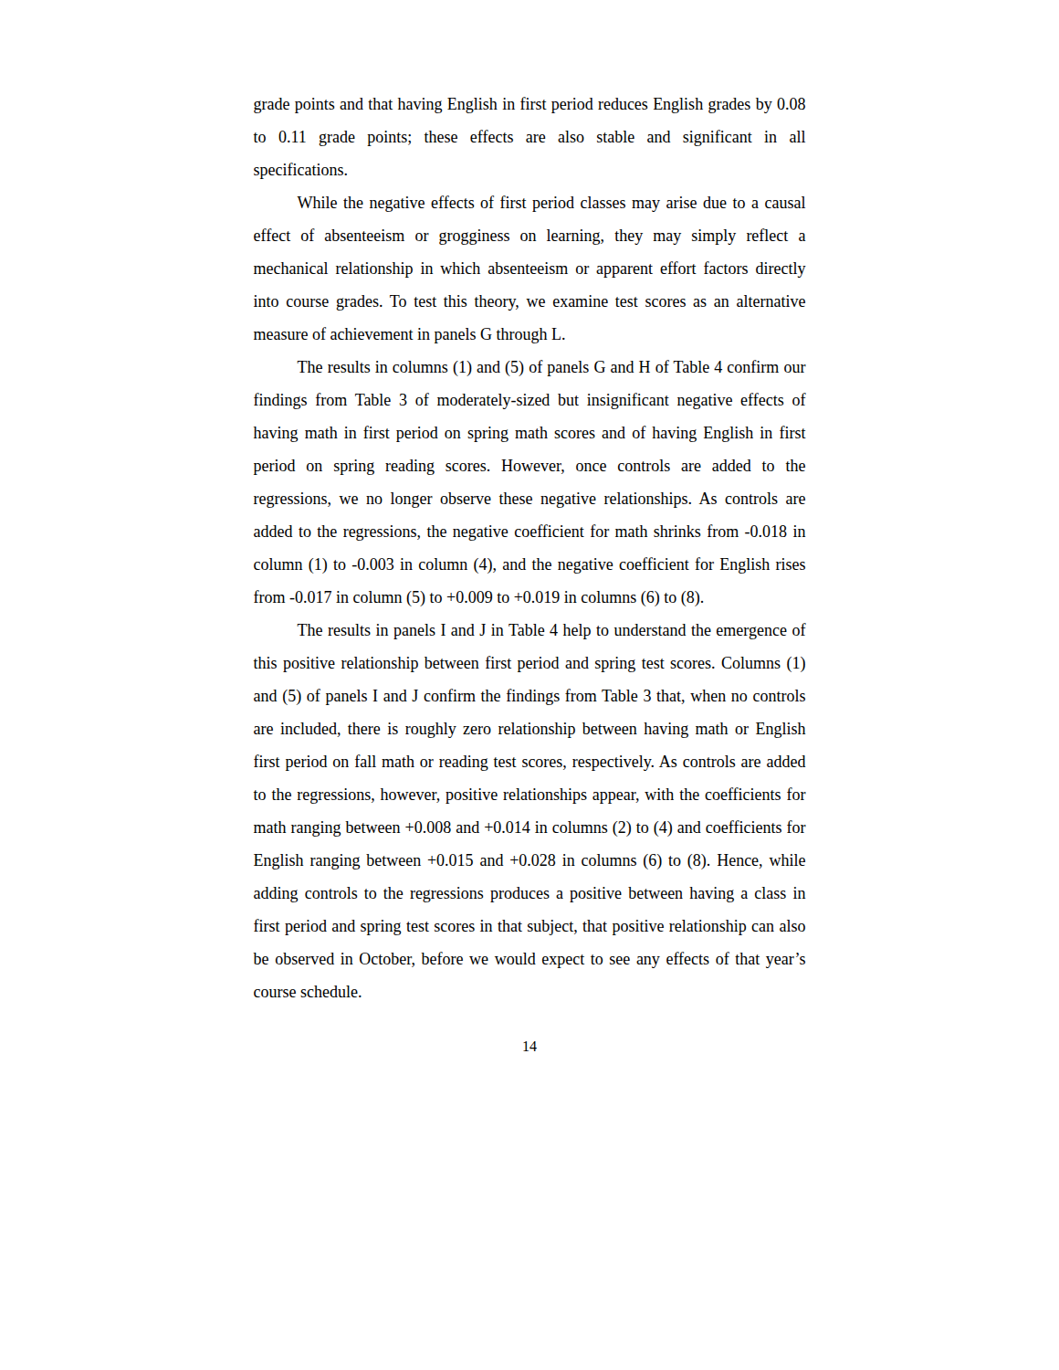grade points and that having English in first period reduces English grades by 0.08 to 0.11 grade points; these effects are also stable and significant in all specifications.
While the negative effects of first period classes may arise due to a causal effect of absenteeism or grogginess on learning, they may simply reflect a mechanical relationship in which absenteeism or apparent effort factors directly into course grades. To test this theory, we examine test scores as an alternative measure of achievement in panels G through L.
The results in columns (1) and (5) of panels G and H of Table 4 confirm our findings from Table 3 of moderately-sized but insignificant negative effects of having math in first period on spring math scores and of having English in first period on spring reading scores. However, once controls are added to the regressions, we no longer observe these negative relationships. As controls are added to the regressions, the negative coefficient for math shrinks from -0.018 in column (1) to -0.003 in column (4), and the negative coefficient for English rises from -0.017 in column (5) to +0.009 to +0.019 in columns (6) to (8).
The results in panels I and J in Table 4 help to understand the emergence of this positive relationship between first period and spring test scores. Columns (1) and (5) of panels I and J confirm the findings from Table 3 that, when no controls are included, there is roughly zero relationship between having math or English first period on fall math or reading test scores, respectively. As controls are added to the regressions, however, positive relationships appear, with the coefficients for math ranging between +0.008 and +0.014 in columns (2) to (4) and coefficients for English ranging between +0.015 and +0.028 in columns (6) to (8). Hence, while adding controls to the regressions produces a positive between having a class in first period and spring test scores in that subject, that positive relationship can also be observed in October, before we would expect to see any effects of that year’s course schedule.
14